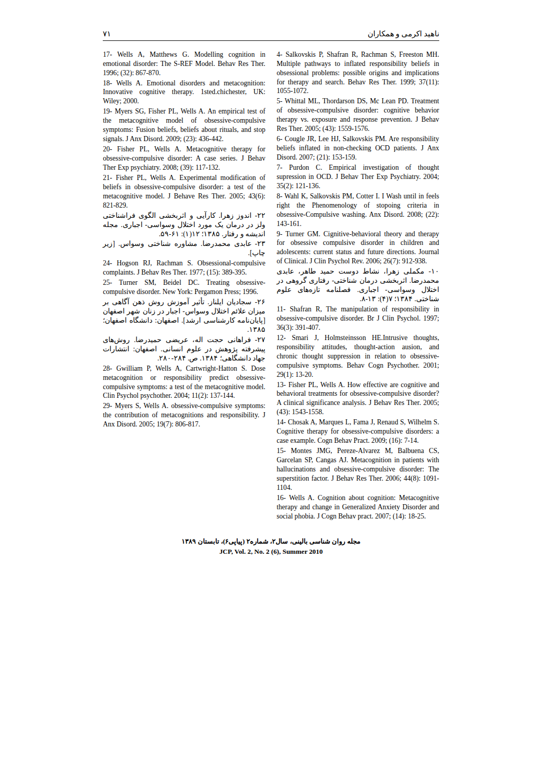ناهید اکرمی و همکاران
۷۱
17- Wells A, Matthews G. Modelling cognition in emotional disorder: The S-REF Model. Behav Res Ther. 1996; (32): 867-870.
18- Wells A. Emotional disorders and metacognition: Innovative cognitive therapy. 1sted.chichester, UK: Wiley; 2000.
19- Myers SG, Fisher PL, Wells A. An empirical test of the metacognitive model of obsessive-compulsive symptoms: Fusion beliefs, beliefs about rituals, and stop signals. J Anx Disord. 2009; (23): 436-442.
20- Fisher PL, Wells A. Metacognitive therapy for obsessive-compulsive disorder: A case series. J Behav Ther Exp psychiatry. 2008; (39): 117-132.
21- Fisher PL, Wells A. Experimental modification of beliefs in obsessive-compulsive disorder: a test of the metacognitive model. J Behave Res Ther. 2005; 43(6): 821-829.
۲۲- اندوز زهرا. کارآیی و اثربخشی الگوی فراشناختی ولز در درمان یک مورد اختلال وسواسی- اجباری. مجله اندیشه و رفتار. ۱۳۸۵؛ ۱۲(۱): ۶۱-۵۹.
۲۳- عابدی محمدرضا. مشاوره شناختی وسواس. [زیر چاپ].
24- Hogson RJ, Rachman S. Obsessional-compulsive complaints. J Behav Res Ther. 1977; (15): 389-395.
25- Turner SM, Beidel DC. Treating obsessive-compulsive disorder. New York: Pergamon Press; 1996.
۲۶- سجادیان ایلناز. تأثیر آموزش روش ذهن آگاهی بر میزان علائم اختلال وسواس- اجبار در زنان شهر اصفهان [پایان‌نامه کارشناسی ارشد]. اصفهان: دانشگاه اصفهان؛ ۱۳۸۵.
۲۷- فراهانی حجت اله، عریضی حمیدرضا. روش‌های پیشرفته پژوهش در علوم انسانی. اصفهان: انتشارات جهاد دانشگاهی؛ ۱۳۸۴. ص. ۲۸۴-۲۸۰.
28- Gwilliam P, Wells A, Cartwright-Hatton S. Dose metacognition or responsibility predict obsessive-compulsive symptoms: a test of the metacognitive model. Clin Psychol psychother. 2004; 11(2): 137-144.
29- Myers S, Wells A. obsessive-compulsive symptoms: the contribution of metacognitions and responsibility. J Anx Disord. 2005; 19(7): 806-817.
4- Salkovskis P, Shafran R, Rachman S, Freeston MH. Multiple pathways to inflated responsibility beliefs in obsessional problems: possible origins and implications for therapy and search. Behav Res Ther. 1999; 37(11): 1055-1072.
5- Whittal ML, Thordarson DS, Mc Lean PD. Treatment of obsessive-compulsive disorder: cognitive behavior therapy vs. exposure and response prevention. J Behav Res Ther. 2005; (43): 1559-1576.
6- Cougle JR, Lee HJ, Salkovskis PM. Are responsibility beliefs inflated in non-checking OCD patients. J Anx Disord. 2007; (21): 153-159.
7- Purdon C. Empirical investigation of thought supression in OCD. J Behav Ther Exp Psychiatry. 2004; 35(2): 121-136.
8- Wahl K, Salkovskis PM, Cotter I. I Wash until in feels right the Phenomenology of stopoing criteria in obsessive-Compulsive washing. Anx Disord. 2008; (22): 143-161.
9- Turner GM. Cignitive-behavioral theory and therapy for obsessive compulsive disorder in children and adolescents: current status and future directions. Journal of Clinical. J Clin Psychol Rev. 2006; 26(7): 912-938.
۱۰- مکملی زهرا، نشاط دوست حمید طاهر، عابدی محمدرضا. اثربخشی درمان شناختی- رفتاری گروهی در اختلال وسواسی- اجباری. فصلنامه تازه‌های علوم شناختی. ۱۳۸۴؛ ۷(۴): ۱۳-۸.
11- Shafran R, The manipulation of responsibility in obsessive-compulsive disorder. Br J Clin Psychol. 1997; 36(3): 391-407.
12- Smari J, Holmsteinsson HE.Intrusive thoughts, responsibility attitudes, thought-action ausion, and chronic thought suppression in relation to obsessive-compulsive symptoms. Behav Cogn Psychother. 2001; 29(1): 13-20.
13- Fisher PL, Wells A. How effective are cognitive and behavioral treatments for obsessive-compulsive disorder? A clinical significance analysis. J Behav Res Ther. 2005; (43): 1543-1558.
14- Chosak A, Marques L, Fama J, Renaud S, Wilhelm S. Cognitive therapy for obsessive-compulsive disorders: a case example. Cogn Behav Pract. 2009; (16): 7-14.
15- Montes JMG, Pereze-Alvarez M, Balbuena CS, Garcelan SP, Cangas AJ. Metacognition in patients with hallucinations and obsessive-compulsive disorder: The superstition factor. J Behav Res Ther. 2006; 44(8): 1091-1104.
16- Wells A. Cognition about cognition: Metacognitive therapy and change in Generalized Anxiety Disorder and social phobia. J Cogn Behav pract. 2007; (14): 18-25.
مجله روان شناسی بالینی، سال۲، شماره۲ (پیاپی۶)، تابستان ۱۳۸۹
JCP, Vol. 2, No. 2 (6), Summer 2010